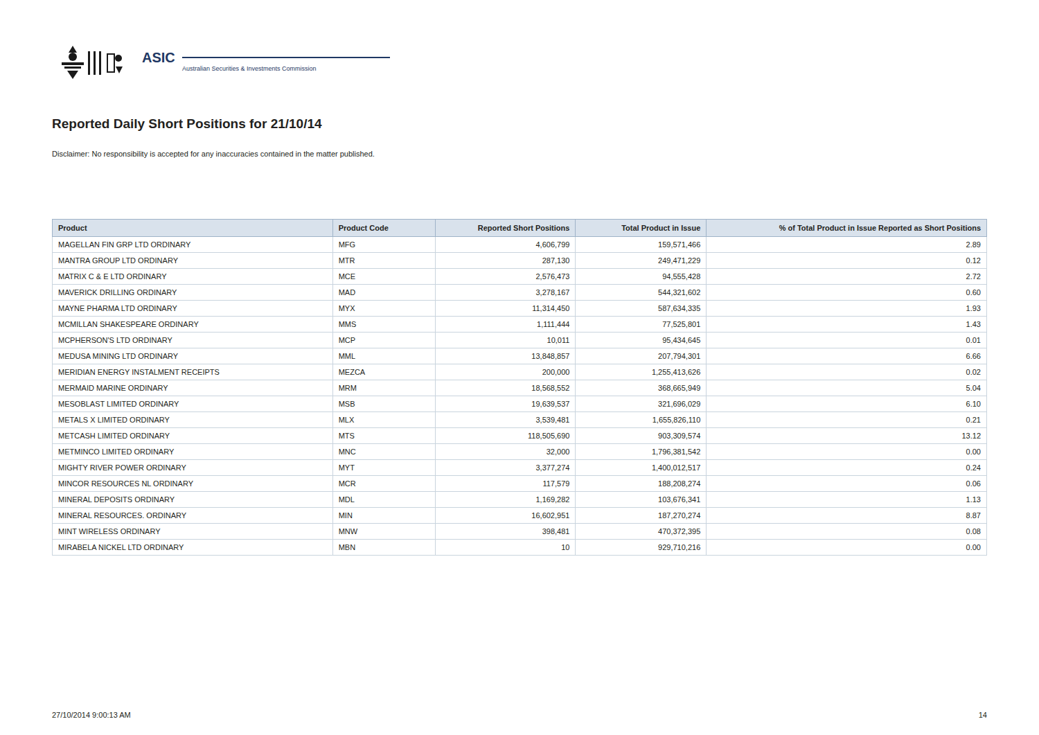ASIC Australian Securities & Investments Commission
Reported Daily Short Positions for 21/10/14
Disclaimer: No responsibility is accepted for any inaccuracies contained in the matter published.
| Product | Product Code | Reported Short Positions | Total Product in Issue | % of Total Product in Issue Reported as Short Positions |
| --- | --- | --- | --- | --- |
| MAGELLAN FIN GRP LTD ORDINARY | MFG | 4,606,799 | 159,571,466 | 2.89 |
| MANTRA GROUP LTD ORDINARY | MTR | 287,130 | 249,471,229 | 0.12 |
| MATRIX C & E LTD ORDINARY | MCE | 2,576,473 | 94,555,428 | 2.72 |
| MAVERICK DRILLING ORDINARY | MAD | 3,278,167 | 544,321,602 | 0.60 |
| MAYNE PHARMA LTD ORDINARY | MYX | 11,314,450 | 587,634,335 | 1.93 |
| MCMILLAN SHAKESPEARE ORDINARY | MMS | 1,111,444 | 77,525,801 | 1.43 |
| MCPHERSON'S LTD ORDINARY | MCP | 10,011 | 95,434,645 | 0.01 |
| MEDUSA MINING LTD ORDINARY | MML | 13,848,857 | 207,794,301 | 6.66 |
| MERIDIAN ENERGY INSTALMENT RECEIPTS | MEZCA | 200,000 | 1,255,413,626 | 0.02 |
| MERMAID MARINE ORDINARY | MRM | 18,568,552 | 368,665,949 | 5.04 |
| MESOBLAST LIMITED ORDINARY | MSB | 19,639,537 | 321,696,029 | 6.10 |
| METALS X LIMITED ORDINARY | MLX | 3,539,481 | 1,655,826,110 | 0.21 |
| METCASH LIMITED ORDINARY | MTS | 118,505,690 | 903,309,574 | 13.12 |
| METMINCO LIMITED ORDINARY | MNC | 32,000 | 1,796,381,542 | 0.00 |
| MIGHTY RIVER POWER ORDINARY | MYT | 3,377,274 | 1,400,012,517 | 0.24 |
| MINCOR RESOURCES NL ORDINARY | MCR | 117,579 | 188,208,274 | 0.06 |
| MINERAL DEPOSITS ORDINARY | MDL | 1,169,282 | 103,676,341 | 1.13 |
| MINERAL RESOURCES. ORDINARY | MIN | 16,602,951 | 187,270,274 | 8.87 |
| MINT WIRELESS ORDINARY | MNW | 398,481 | 470,372,395 | 0.08 |
| MIRABELA NICKEL LTD ORDINARY | MBN | 10 | 929,710,216 | 0.00 |
27/10/2014 9:00:13 AM 14